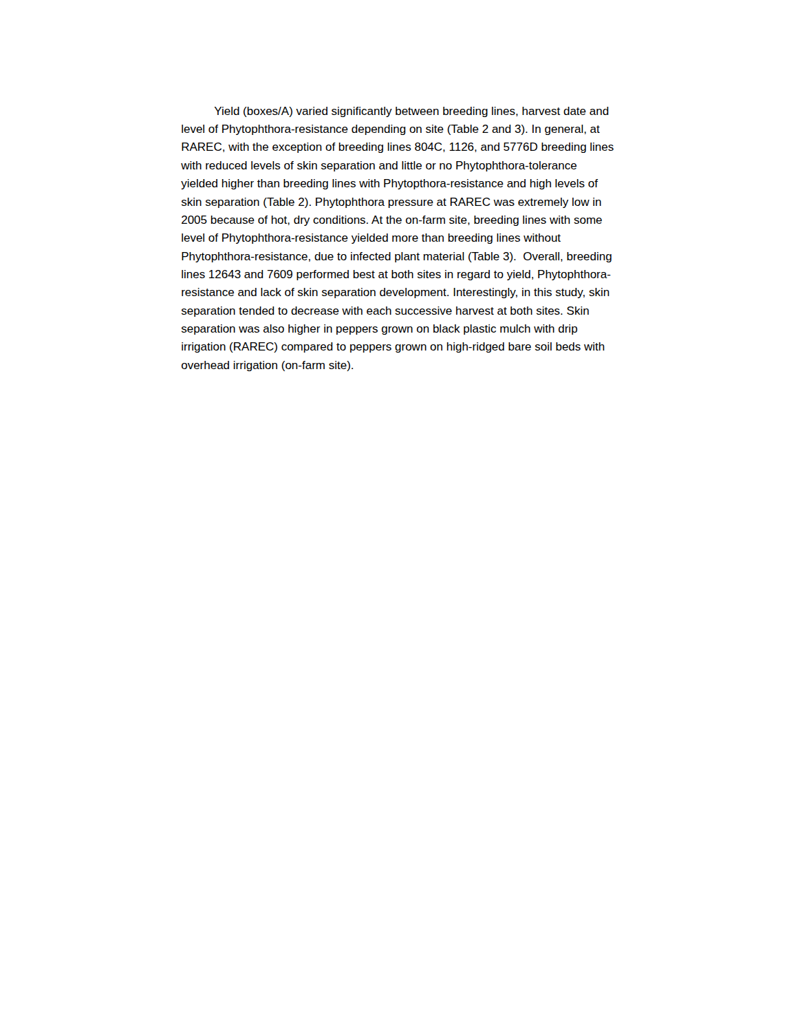Yield (boxes/A) varied significantly between breeding lines, harvest date and level of Phytophthora-resistance depending on site (Table 2 and 3). In general, at RAREC, with the exception of breeding lines 804C, 1126, and 5776D breeding lines with reduced levels of skin separation and little or no Phytophthora-tolerance yielded higher than breeding lines with Phytopthora-resistance and high levels of skin separation (Table 2). Phytophthora pressure at RAREC was extremely low in 2005 because of hot, dry conditions. At the on-farm site, breeding lines with some level of Phytophthora-resistance yielded more than breeding lines without Phytophthora-resistance, due to infected plant material (Table 3). Overall, breeding lines 12643 and 7609 performed best at both sites in regard to yield, Phytophthora-resistance and lack of skin separation development. Interestingly, in this study, skin separation tended to decrease with each successive harvest at both sites. Skin separation was also higher in peppers grown on black plastic mulch with drip irrigation (RAREC) compared to peppers grown on high-ridged bare soil beds with overhead irrigation (on-farm site).